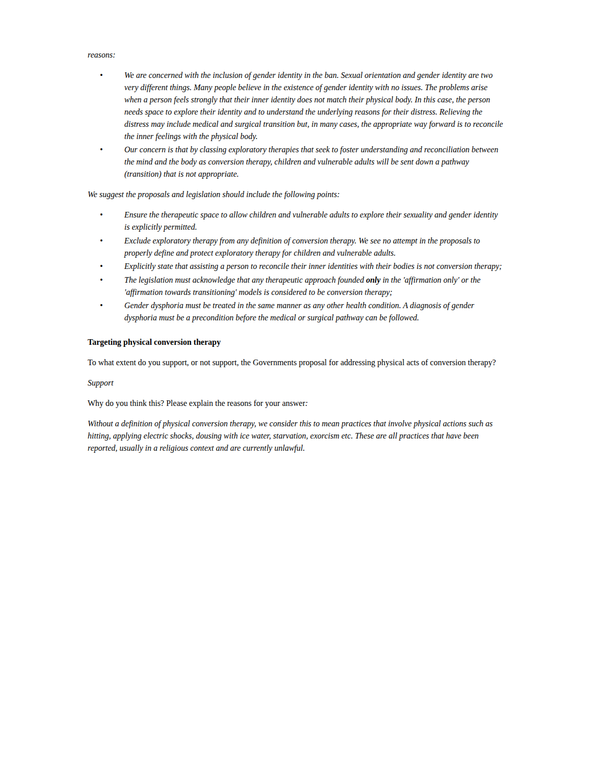reasons:
We are concerned with the inclusion of gender identity in the ban. Sexual orientation and gender identity are two very different things. Many people believe in the existence of gender identity with no issues. The problems arise when a person feels strongly that their inner identity does not match their physical body. In this case, the person needs space to explore their identity and to understand the underlying reasons for their distress. Relieving the distress may include medical and surgical transition but, in many cases, the appropriate way forward is to reconcile the inner feelings with the physical body.
Our concern is that by classing exploratory therapies that seek to foster understanding and reconciliation between the mind and the body as conversion therapy, children and vulnerable adults will be sent down a pathway (transition) that is not appropriate.
We suggest the proposals and legislation should include the following points:
Ensure the therapeutic space to allow children and vulnerable adults to explore their sexuality and gender identity is explicitly permitted.
Exclude exploratory therapy from any definition of conversion therapy. We see no attempt in the proposals to properly define and protect exploratory therapy for children and vulnerable adults.
Explicitly state that assisting a person to reconcile their inner identities with their bodies is not conversion therapy;
The legislation must acknowledge that any therapeutic approach founded only in the 'affirmation only' or the 'affirmation towards transitioning' models is considered to be conversion therapy;
Gender dysphoria must be treated in the same manner as any other health condition. A diagnosis of gender dysphoria must be a precondition before the medical or surgical pathway can be followed.
Targeting physical conversion therapy
To what extent do you support, or not support, the Governments proposal for addressing physical acts of conversion therapy?
Support
Why do you think this? Please explain the reasons for your answer:
Without a definition of physical conversion therapy, we consider this to mean practices that involve physical actions such as hitting, applying electric shocks, dousing with ice water, starvation, exorcism etc. These are all practices that have been reported, usually in a religious context and are currently unlawful.